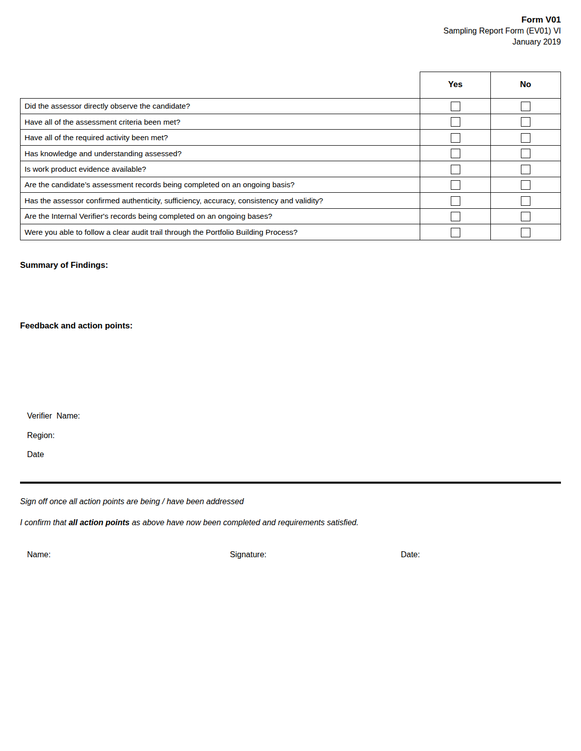Form V01
Sampling Report Form (EV01) VI
January 2019
| | Yes | No |
| --- | --- | --- |
| Did the assessor directly observe the candidate? | | |
| Have all of the assessment criteria been met? | | |
| Have all of the required activity been met? | | |
| Has knowledge and understanding assessed? | | |
| Is work product evidence available? | | |
| Are the candidate’s assessment records being completed on an ongoing basis? | | |
| Has the assessor confirmed authenticity, sufficiency, accuracy, consistency and validity? | | |
| Are the Internal Verifier's records being completed on an ongoing bases? | | |
| Were you able to follow a clear audit trail through the Portfolio Building Process? | | |
Summary of Findings:
Feedback and action points:
Verifier Name:
Region:
Date
Sign off once all action points are being / have been addressed
I confirm that all action points as above have now been completed and requirements satisfied.
Name:
Signature:
Date: